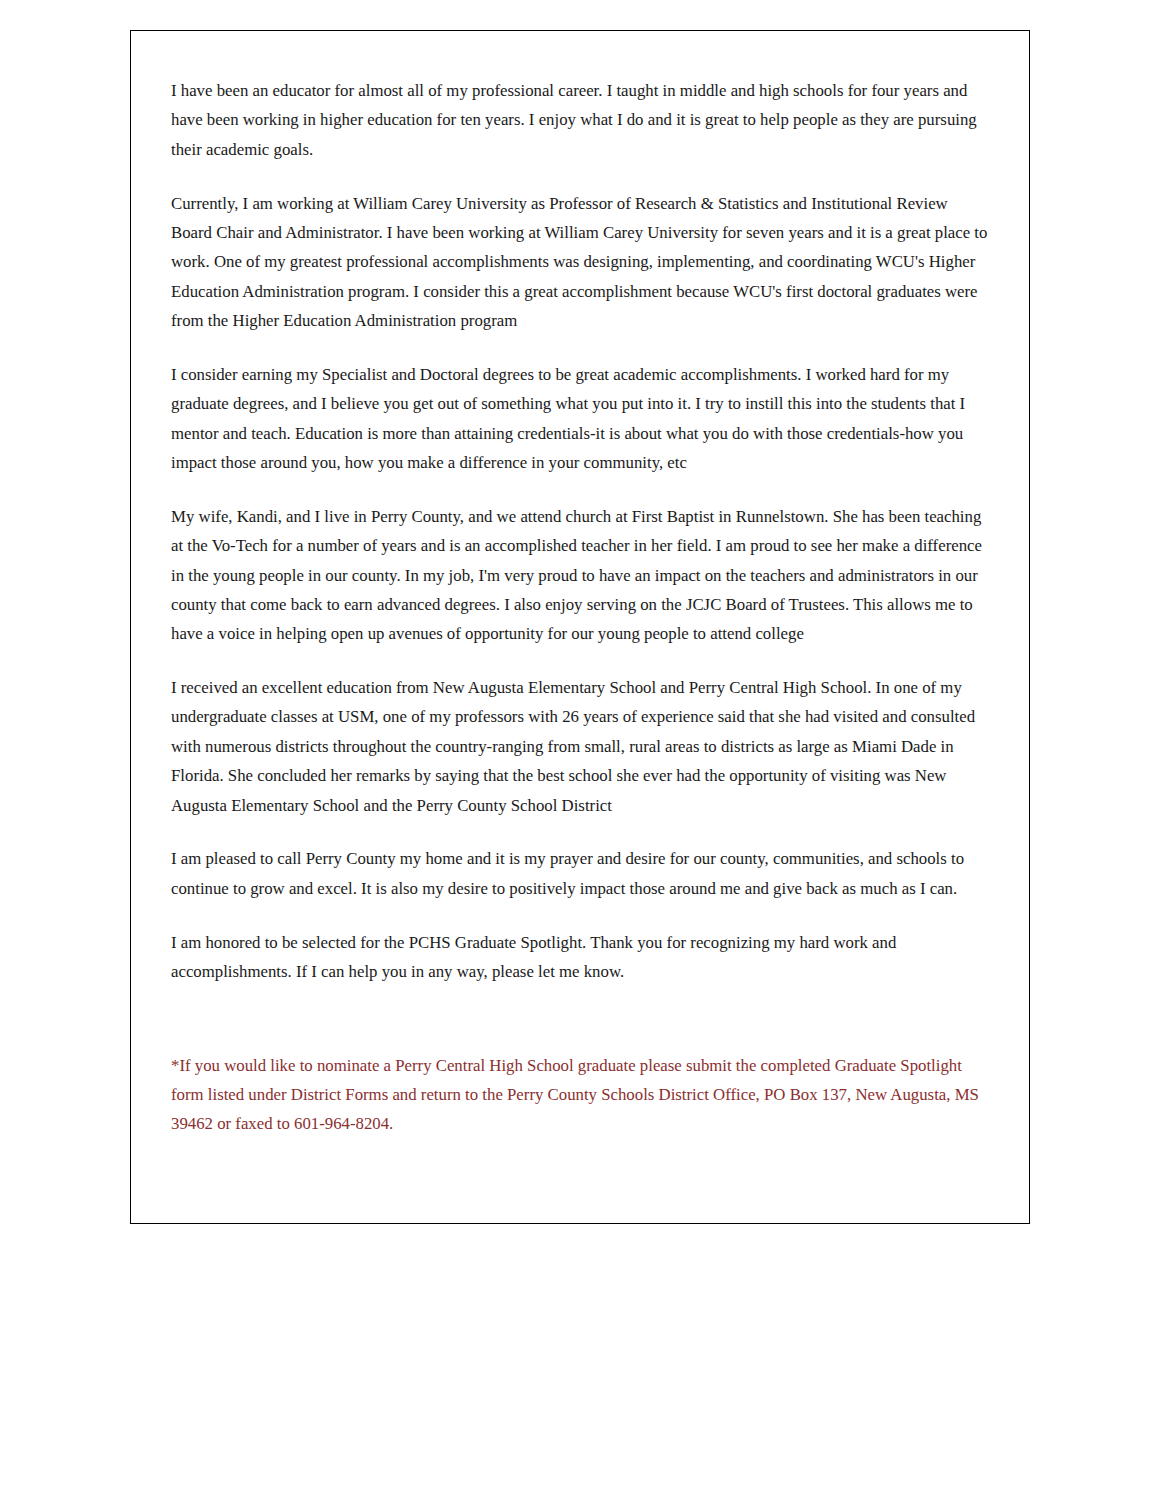I have been an educator for almost all of my professional career. I taught in middle and high schools for four years and have been working in higher education for ten years. I enjoy what I do and it is great to help people as they are pursuing their academic goals.
Currently, I am working at William Carey University as Professor of Research & Statistics and Institutional Review Board Chair and Administrator. I have been working at William Carey University for seven years and it is a great place to work. One of my greatest professional accomplishments was designing, implementing, and coordinating WCU's Higher Education Administration program. I consider this a great accomplishment because WCU's first doctoral graduates were from the Higher Education Administration program
I consider earning my Specialist and Doctoral degrees to be great academic accomplishments. I worked hard for my graduate degrees, and I believe you get out of something what you put into it. I try to instill this into the students that I mentor and teach. Education is more than attaining credentials-it is about what you do with those credentials-how you impact those around you, how you make a difference in your community, etc
My wife, Kandi, and I live in Perry County, and we attend church at First Baptist in Runnelstown. She has been teaching at the Vo-Tech for a number of years and is an accomplished teacher in her field. I am proud to see her make a difference in the young people in our county. In my job, I'm very proud to have an impact on the teachers and administrators in our county that come back to earn advanced degrees. I also enjoy serving on the JCJC Board of Trustees. This allows me to have a voice in helping open up avenues of opportunity for our young people to attend college
I received an excellent education from New Augusta Elementary School and Perry Central High School. In one of my undergraduate classes at USM, one of my professors with 26 years of experience said that she had visited and consulted with numerous districts throughout the country-ranging from small, rural areas to districts as large as Miami Dade in Florida. She concluded her remarks by saying that the best school she ever had the opportunity of visiting was New Augusta Elementary School and the Perry County School District
I am pleased to call Perry County my home and it is my prayer and desire for our county, communities, and schools to continue to grow and excel. It is also my desire to positively impact those around me and give back as much as I can.
I am honored to be selected for the PCHS Graduate Spotlight. Thank you for recognizing my hard work and accomplishments. If I can help you in any way, please let me know.
*If you would like to nominate a Perry Central High School graduate please submit the completed Graduate Spotlight form listed under District Forms and return to the Perry County Schools District Office, PO Box 137, New Augusta, MS 39462 or faxed to 601-964-8204.